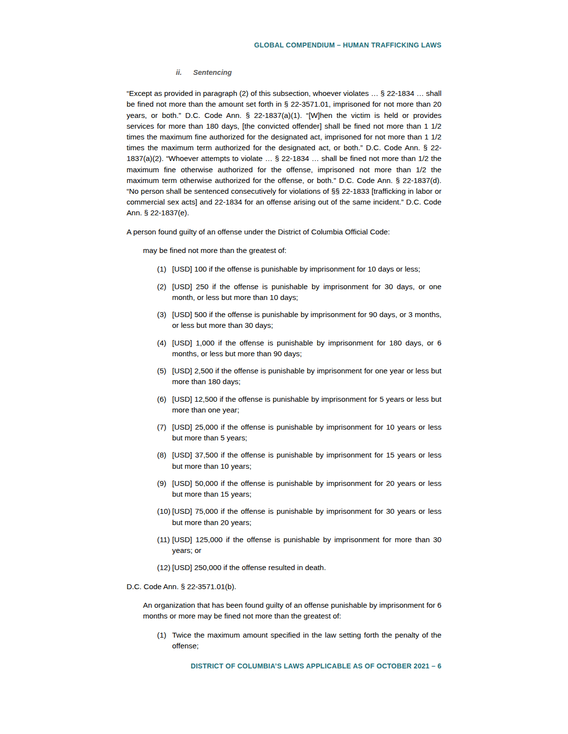GLOBAL COMPENDIUM – HUMAN TRAFFICKING LAWS
ii. Sentencing
“Except as provided in paragraph (2) of this subsection, whoever violates … § 22-1834 … shall be fined not more than the amount set forth in § 22-3571.01, imprisoned for not more than 20 years, or both.” D.C. Code Ann. § 22-1837(a)(1). “[W]hen the victim is held or provides services for more than 180 days, [the convicted offender] shall be fined not more than 1 1/2 times the maximum fine authorized for the designated act, imprisoned for not more than 1 1/2 times the maximum term authorized for the designated act, or both.” D.C. Code Ann. § 22-1837(a)(2). “Whoever attempts to violate … § 22-1834 … shall be fined not more than 1/2 the maximum fine otherwise authorized for the offense, imprisoned not more than 1/2 the maximum term otherwise authorized for the offense, or both.” D.C. Code Ann. § 22-1837(d). “No person shall be sentenced consecutively for violations of §§ 22-1833 [trafficking in labor or commercial sex acts] and 22-1834 for an offense arising out of the same incident.” D.C. Code Ann. § 22-1837(e).
A person found guilty of an offense under the District of Columbia Official Code:
may be fined not more than the greatest of:
(1)[USD] 100 if the offense is punishable by imprisonment for 10 days or less;
(2)[USD] 250 if the offense is punishable by imprisonment for 30 days, or one month, or less but more than 10 days;
(3)[USD] 500 if the offense is punishable by imprisonment for 90 days, or 3 months, or less but more than 30 days;
(4)[USD] 1,000 if the offense is punishable by imprisonment for 180 days, or 6 months, or less but more than 90 days;
(5)[USD] 2,500 if the offense is punishable by imprisonment for one year or less but more than 180 days;
(6)[USD] 12,500 if the offense is punishable by imprisonment for 5 years or less but more than one year;
(7)[USD] 25,000 if the offense is punishable by imprisonment for 10 years or less but more than 5 years;
(8)[USD] 37,500 if the offense is punishable by imprisonment for 15 years or less but more than 10 years;
(9)[USD] 50,000 if the offense is punishable by imprisonment for 20 years or less but more than 15 years;
(10)[USD] 75,000 if the offense is punishable by imprisonment for 30 years or less but more than 20 years;
(11)[USD] 125,000 if the offense is punishable by imprisonment for more than 30 years; or
(12)[USD] 250,000 if the offense resulted in death.
D.C. Code Ann. § 22-3571.01(b).
An organization that has been found guilty of an offense punishable by imprisonment for 6 months or more may be fined not more than the greatest of:
(1) Twice the maximum amount specified in the law setting forth the penalty of the offense;
DISTRICT OF COLUMBIA’S LAWS APPLICABLE AS OF OCTOBER 2021 – 6